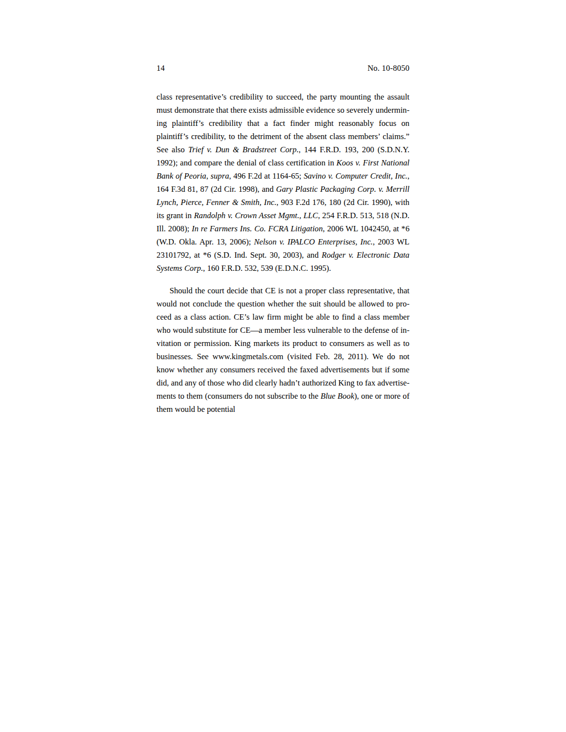14 No. 10-8050
class representative’s credibility to succeed, the party mounting the assault must demonstrate that there exists admissible evidence so severely undermining plaintiff’s credibility that a fact finder might reasonably focus on plaintiff’s credibility, to the detriment of the absent class members’ claims.” See also Trief v. Dun & Bradstreet Corp., 144 F.R.D. 193, 200 (S.D.N.Y. 1992); and compare the denial of class certification in Koos v. First National Bank of Peoria, supra, 496 F.2d at 1164-65; Savino v. Computer Credit, Inc., 164 F.3d 81, 87 (2d Cir. 1998), and Gary Plastic Packaging Corp. v. Merrill Lynch, Pierce, Fenner & Smith, Inc., 903 F.2d 176, 180 (2d Cir. 1990), with its grant in Randolph v. Crown Asset Mgmt., LLC, 254 F.R.D. 513, 518 (N.D. Ill. 2008); In re Farmers Ins. Co. FCRA Litigation, 2006 WL 1042450, at *6 (W.D. Okla. Apr. 13, 2006); Nelson v. IPALCO Enterprises, Inc., 2003 WL 23101792, at *6 (S.D. Ind. Sept. 30, 2003), and Rodger v. Electronic Data Systems Corp., 160 F.R.D. 532, 539 (E.D.N.C. 1995).
Should the court decide that CE is not a proper class representative, that would not conclude the question whether the suit should be allowed to proceed as a class action. CE’s law firm might be able to find a class member who would substitute for CE—a member less vulnerable to the defense of invitation or permission. King markets its product to consumers as well as to businesses. See www.kingmetals.com (visited Feb. 28, 2011). We do not know whether any consumers received the faxed advertisements but if some did, and any of those who did clearly hadn’t authorized King to fax advertisements to them (consumers do not subscribe to the Blue Book), one or more of them would be potential